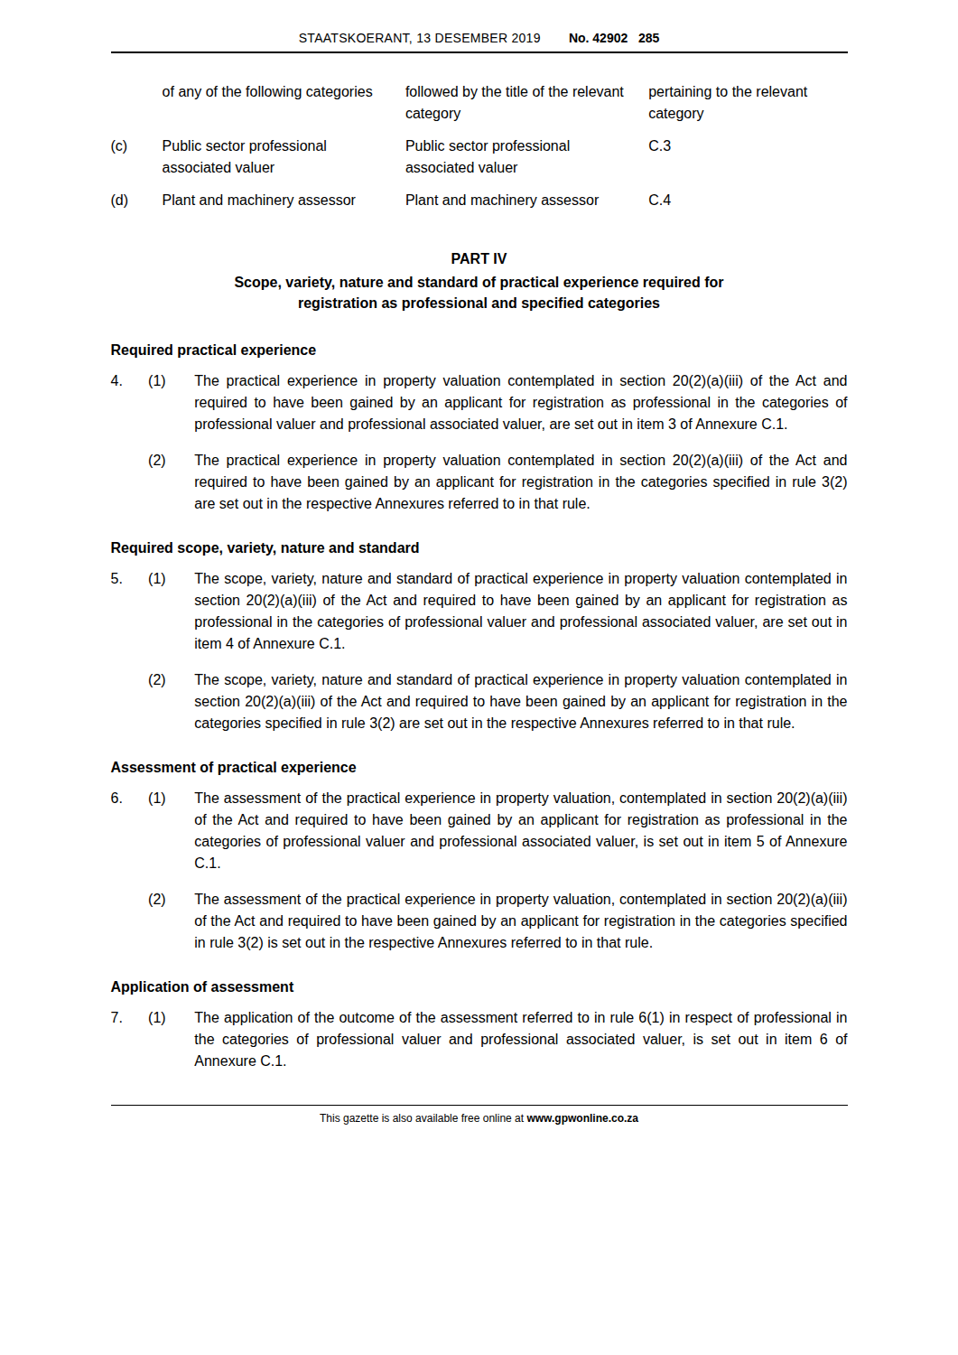STAATSKOERANT, 13 DESEMBER 2019 No. 42902 285
| | of any of the following categories | followed by the title of the relevant category | pertaining to the relevant category |
| (c) | Public sector professional associated valuer | Public sector professional associated valuer | C.3 |
| (d) | Plant and machinery assessor | Plant and machinery assessor | C.4 |
PART IV
Scope, variety, nature and standard of practical experience required for
registration as professional and specified categories
Required practical experience
4.
(1)
The practical experience in property valuation contemplated in section 20(2)(a)(iii) of the Act and required to have been gained by an applicant for registration as professional in the categories of professional valuer and professional associated valuer, are set out in item 3 of Annexure C.1.
(2)
The practical experience in property valuation contemplated in section 20(2)(a)(iii) of the Act and required to have been gained by an applicant for registration in the categories specified in rule 3(2) are set out in the respective Annexures referred to in that rule.
Required scope, variety, nature and standard
5.
(1)
The scope, variety, nature and standard of practical experience in property valuation contemplated in section 20(2)(a)(iii) of the Act and required to have been gained by an applicant for registration as professional in the categories of professional valuer and professional associated valuer, are set out in item 4 of Annexure C.1.
(2)
The scope, variety, nature and standard of practical experience in property valuation contemplated in section 20(2)(a)(iii) of the Act and required to have been gained by an applicant for registration in the categories specified in rule 3(2) are set out in the respective Annexures referred to in that rule.
Assessment of practical experience
6.
(1)
The assessment of the practical experience in property valuation, contemplated in section 20(2)(a)(iii) of the Act and required to have been gained by an applicant for registration as professional in the categories of professional valuer and professional associated valuer, is set out in item 5 of Annexure C.1.
(2)
The assessment of the practical experience in property valuation, contemplated in section 20(2)(a)(iii) of the Act and required to have been gained by an applicant for registration in the categories specified in rule 3(2) is set out in the respective Annexures referred to in that rule.
Application of assessment
7.
(1)
The application of the outcome of the assessment referred to in rule 6(1) in respect of professional in the categories of professional valuer and professional associated valuer, is set out in item 6 of Annexure C.1.
This gazette is also available free online at www.gpwonline.co.za